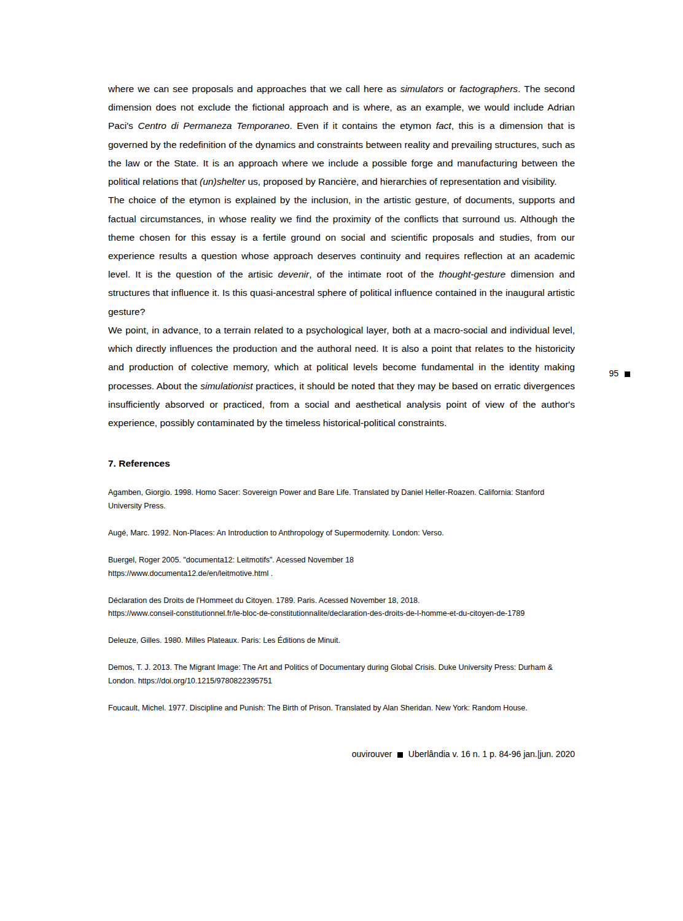where we can see proposals and approaches that we call here as simulators or factographers. The second dimension does not exclude the fictional approach and is where, as an example, we would include Adrian Paci's Centro di Permaneza Temporaneo. Even if it contains the etymon fact, this is a dimension that is governed by the redefinition of the dynamics and constraints between reality and prevailing structures, such as the law or the State. It is an approach where we include a possible forge and manufacturing between the political relations that (un)shelter us, proposed by Rancière, and hierarchies of representation and visibility.
The choice of the etymon is explained by the inclusion, in the artistic gesture, of documents, supports and factual circumstances, in whose reality we find the proximity of the conflicts that surround us. Although the theme chosen for this essay is a fertile ground on social and scientific proposals and studies, from our experience results a question whose approach deserves continuity and requires reflection at an academic level. It is the question of the artisic devenir, of the intimate root of the thought-gesture dimension and structures that influence it. Is this quasi-ancestral sphere of political influence contained in the inaugural artistic gesture?
We point, in advance, to a terrain related to a psychological layer, both at a macro-social and individual level, which directly influences the production and the authoral need. It is also a point that relates to the historicity and production of colective memory, which at political levels become fundamental in the identity making processes. About the simulationist practices, it should be noted that they may be based on erratic divergences insufficiently absorved or practiced, from a social and aesthetical analysis point of view of the author's experience, possibly contaminated by the timeless historical-political constraints.
95
7. References
Agamben, Giorgio. 1998. Homo Sacer: Sovereign Power and Bare Life. Translated by Daniel Heller-Roazen. California: Stanford University Press.
Augé, Marc. 1992. Non-Places: An Introduction to Anthropology of Supermodernity. London: Verso.
Buergel, Roger 2005. "documenta12: Leitmotifs". Acessed November 18
https://www.documenta12.de/en/leitmotive.html .
Déclaration des Droits de l'Hommeet du Citoyen. 1789. Paris. Acessed November 18, 2018.
https://www.conseil-constitutionnel.fr/le-bloc-de-constitutionnalite/declaration-des-droits-de-l-homme-et-du-citoyen-de-1789
Deleuze, Gilles. 1980. Milles Plateaux. Paris: Les Éditions de Minuit.
Demos, T. J. 2013. The Migrant Image: The Art and Politics of Documentary during Global Crisis. Duke University Press: Durham & London. https://doi.org/10.1215/9780822395751
Foucault, Michel. 1977. Discipline and Punish: The Birth of Prison. Translated by Alan Sheridan. New York: Random House.
ouvirouver Uberlândia v. 16 n. 1 p. 84-96 jan.|jun. 2020